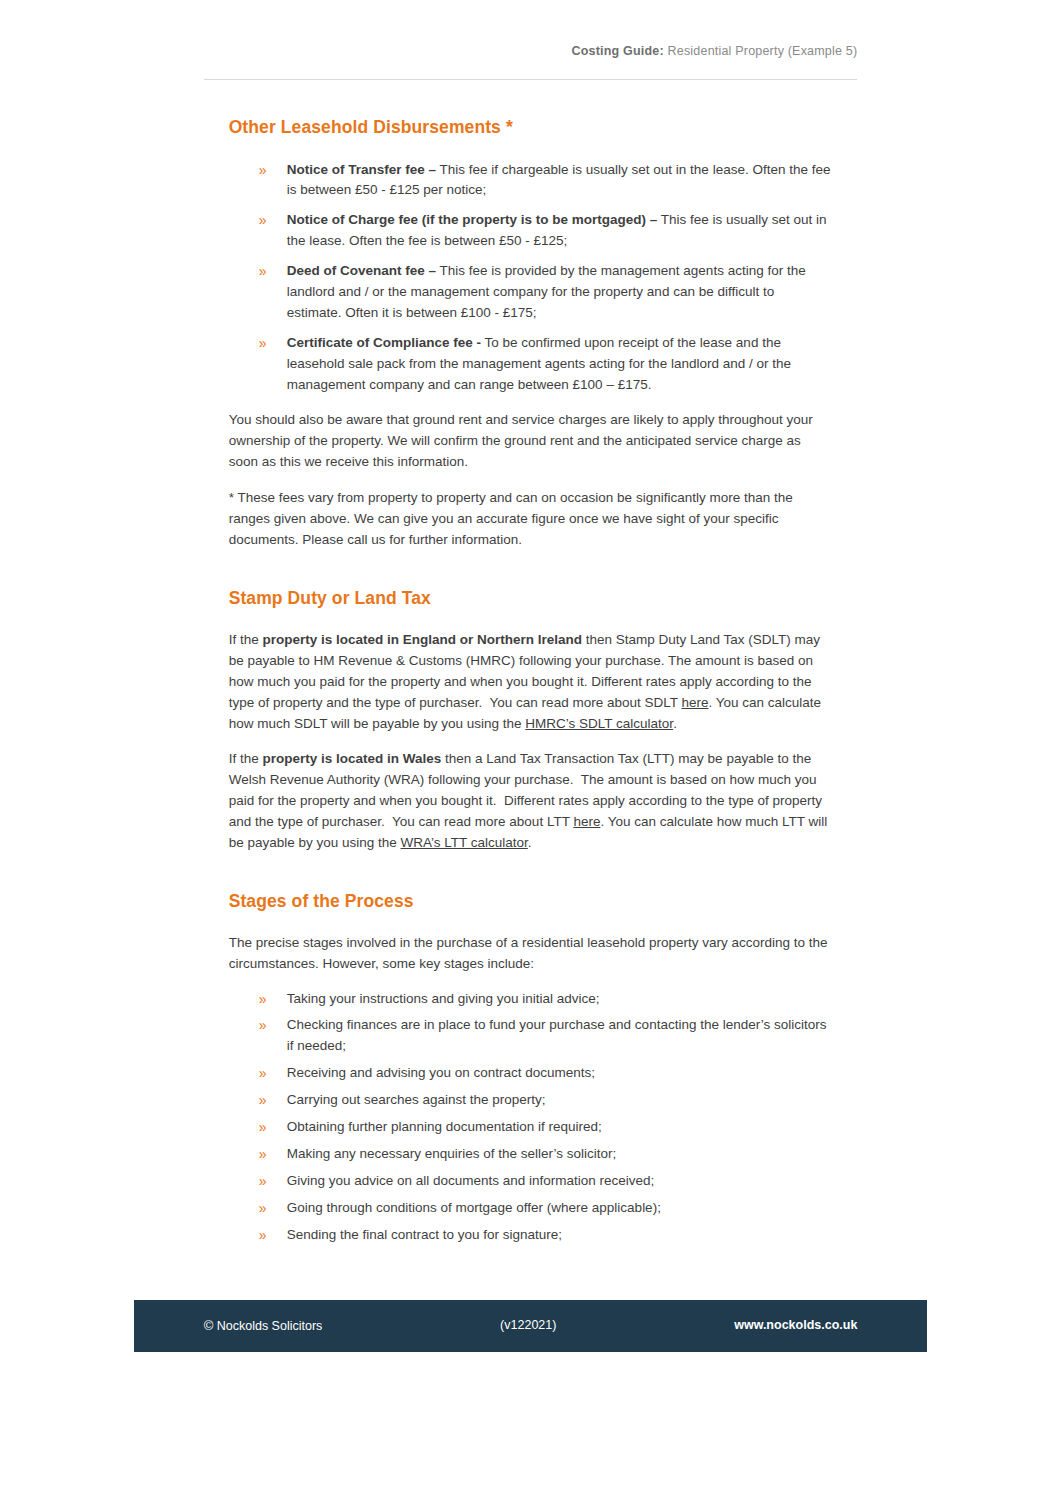Costing Guide: Residential Property (Example 5)
Other Leasehold Disbursements *
Notice of Transfer fee – This fee if chargeable is usually set out in the lease. Often the fee is between £50 - £125 per notice;
Notice of Charge fee (if the property is to be mortgaged) – This fee is usually set out in the lease. Often the fee is between £50 - £125;
Deed of Covenant fee – This fee is provided by the management agents acting for the landlord and / or the management company for the property and can be difficult to estimate. Often it is between £100 - £175;
Certificate of Compliance fee - To be confirmed upon receipt of the lease and the leasehold sale pack from the management agents acting for the landlord and / or the management company and can range between £100 – £175.
You should also be aware that ground rent and service charges are likely to apply throughout your ownership of the property. We will confirm the ground rent and the anticipated service charge as soon as this we receive this information.
* These fees vary from property to property and can on occasion be significantly more than the ranges given above. We can give you an accurate figure once we have sight of your specific documents. Please call us for further information.
Stamp Duty or Land Tax
If the property is located in England or Northern Ireland then Stamp Duty Land Tax (SDLT) may be payable to HM Revenue & Customs (HMRC) following your purchase. The amount is based on how much you paid for the property and when you bought it. Different rates apply according to the type of property and the type of purchaser. You can read more about SDLT here. You can calculate how much SDLT will be payable by you using the HMRC’s SDLT calculator.
If the property is located in Wales then a Land Tax Transaction Tax (LTT) may be payable to the Welsh Revenue Authority (WRA) following your purchase. The amount is based on how much you paid for the property and when you bought it. Different rates apply according to the type of property and the type of purchaser. You can read more about LTT here. You can calculate how much LTT will be payable by you using the WRA’s LTT calculator.
Stages of the Process
The precise stages involved in the purchase of a residential leasehold property vary according to the circumstances. However, some key stages include:
Taking your instructions and giving you initial advice;
Checking finances are in place to fund your purchase and contacting the lender’s solicitors if needed;
Receiving and advising you on contract documents;
Carrying out searches against the property;
Obtaining further planning documentation if required;
Making any necessary enquiries of the seller’s solicitor;
Giving you advice on all documents and information received;
Going through conditions of mortgage offer (where applicable);
Sending the final contract to you for signature;
© Nockolds Solicitors
(v122021)
www.nockolds.co.uk